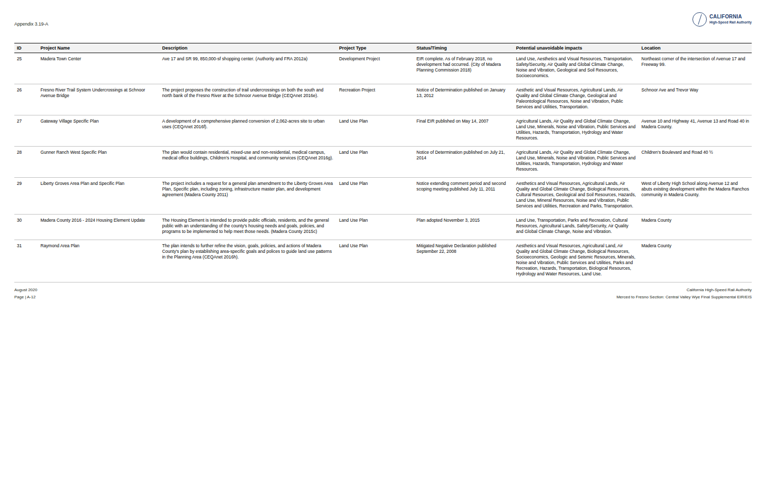Appendix 3.19-A
CALIFORNIA
High-Speed Rail Authority
| ID | Project Name | Description | Project Type | Status/Timing | Potential unavoidable impacts | Location |
| --- | --- | --- | --- | --- | --- | --- |
| 25 | Madera Town Center | Ave 17 and SR 99, 850,000-sf shopping center. (Authority and FRA 2012a) | Development Project | EIR complete. As of February 2018, no development had occurred. (City of Madera Planning Commission 2018) | Land Use, Aesthetics and Visual Resources, Transportation, Safety/Security, Air Quality and Global Climate Change, Noise and Vibration, Geological and Soil Resources, Socioeconomics. | Northeast corner of the intersection of Avenue 17 and Freeway 99. |
| 26 | Fresno River Trail System Undercrossings at Schnoor Avenue Bridge | The project proposes the construction of trail undercrossings on both the south and north bank of the Fresno River at the Schnoor Avenue Bridge (CEQAnet 2016e). | Recreation Project | Notice of Determination published on January 13, 2012 | Aesthetic and Visual Resources, Agricultural Lands, Air Quality and Global Climate Change, Geological and Paleontological Resources, Noise and Vibration, Public Services and Utilities, Transportation. | Schnoor Ave and Trevor Way |
| 27 | Gateway Village Specific Plan | A development of a comprehensive planned conversion of 2,062-acres site to urban uses (CEQAnet 2016f). | Land Use Plan | Final EIR published on May 14, 2007 | Agricultural Lands, Air Quality and Global Climate Change, Land Use, Minerals, Noise and Vibration, Public Services and Utilities, Hazards, Transportation, Hydrology and Water Resources. | Avenue 10 and Highway 41, Avenue 13 and Road 40 in Madera County. |
| 28 | Gunner Ranch West Specific Plan | The plan would contain residential, mixed-use and non-residential, medical campus, medical office buildings, Children's Hospital, and community services (CEQAnet 2016g). | Land Use Plan | Notice of Determination published on July 21, 2014 | Agricultural Lands, Air Quality and Global Climate Change, Land Use, Minerals, Noise and Vibration, Public Services and Utilities, Hazards, Transportation, Hydrology and Water Resources. | Children's Boulevard and Road 40 ½ |
| 29 | Liberty Groves Area Plan and Specific Plan | The project includes a request for a general plan amendment to the Liberty Groves Area Plan, Specific plan, including zoning, infrastructure master plan, and development agreement (Madera County 2011) | Land Use Plan | Notice extending comment period and second scoping meeting published July 11, 2011 | Aesthetics and Visual Resources, Agricultural Lands, Air Quality and Global Climate Change, Biological Resources, Cultural Resources, Geological and Soil Resources, Hazards, Land Use, Mineral Resources, Noise and Vibration, Public Services and Utilities, Recreation and Parks, Transportation. | West of Liberty High School along Avenue 12 and abuts existing development within the Madera Ranchos community in Madera County. |
| 30 | Madera County 2016 - 2024 Housing Element Update | The Housing Element is intended to provide public officials, residents, and the general public with an understanding of the county's housing needs and goals, policies, and programs to be implemented to help meet those needs. (Madera County 2015c) | Land Use Plan | Plan adopted November 3, 2015 | Land Use, Transportation, Parks and Recreation, Cultural Resources, Agricultural Lands, Safety/Security, Air Quality and Global Climate Change, Noise and Vibration. | Madera County |
| 31 | Raymond Area Plan | The plan intends to further refine the vision, goals, policies, and actions of Madera County's plan by establishing area-specific goals and polices to guide land use patterns in the Planning Area (CEQAnet 2016h). | Land Use Plan | Mitigated Negative Declaration published September 22, 2008 | Aesthetics and Visual Resources, Agricultural Land, Air Quality and Global Climate Change, Biological Resources, Socioeconomics, Geologic and Seismic Resources, Minerals, Noise and Vibration, Public Services and Utilities, Parks and Recreation, Hazards, Transportation, Biological Resources, Hydrology and Water Resources, Land Use. | Madera County |
August 2020
California High-Speed Rail Authority
Page | A-12
Merced to Fresno Section: Central Valley Wye Final Supplemental EIR/EIS